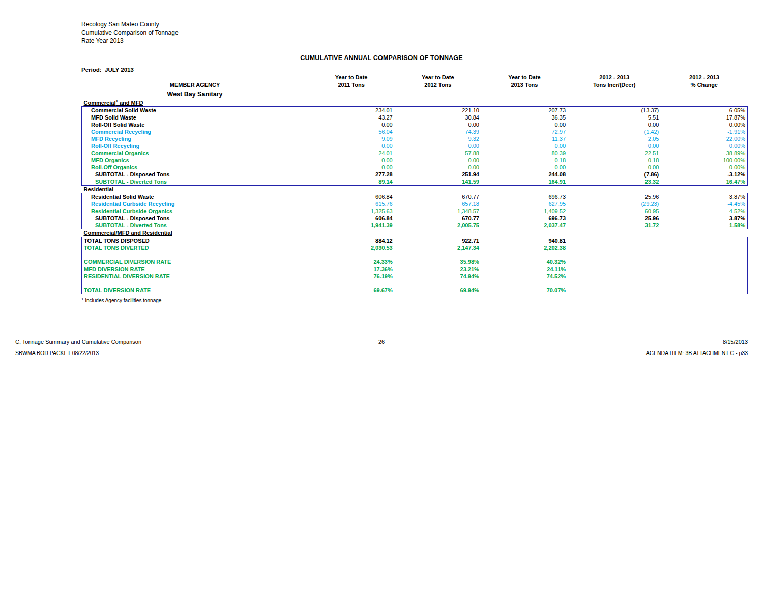Recology San Mateo County
Cumulative Comparison of Tonnage
Rate Year 2013
CUMULATIVE ANNUAL COMPARISON OF TONNAGE
Period: JULY 2013
| | Year to Date | Year to Date | Year to Date | 2012 - 2013 | 2012 - 2013 |
| MEMBER AGENCY | 2011 Tons | 2012 Tons | 2013 Tons | Tons Incr/(Decr) | % Change |
| West Bay Sanitary | |
| Commercial 1 and MFD | |
| Commercial Solid Waste | 234.01 | 221.10 | 207.73 | (13.37) | -6.05% |
| MFD Solid Waste | 43.27 | 30.84 | 36.35 | 5.51 | 17.87% |
| Roll-Off Solid Waste | 0.00 | 0.00 | 0.00 | 0.00 | 0.00% |
| Commercial Recycling | 56.04 | 74.39 | 72.97 | (1.42) | -1.91% |
| MFD Recycling | 9.09 | 9.32 | 11.37 | 2.05 | 22.00% |
| Roll-Off Recycling | 0.00 | 0.00 | 0.00 | 0.00 | 0.00% |
| Commercial Organics | 24.01 | 57.88 | 80.39 | 22.51 | 38.89% |
| MFD Organics | 0.00 | 0.00 | 0.18 | 0.18 | 100.00% |
| Roll-Off Organics | 0.00 | 0.00 | 0.00 | 0.00 | 0.00% |
| SUBTOTAL - Disposed Tons | 277.28 | 251.94 | 244.08 | (7.86) | -3.12% |
| SUBTOTAL - Diverted Tons | 89.14 | 141.59 | 164.91 | 23.32 | 16.47% |
| Residential | |
| Residential Solid Waste | 606.84 | 670.77 | 696.73 | 25.96 | 3.87% |
| Residential Curbside Recycling | 615.76 | 657.18 | 627.95 | (29.23) | -4.45% |
| Residential Curbside Organics | 1,325.63 | 1,348.57 | 1,409.52 | 60.95 | 4.52% |
| SUBTOTAL - Disposed Tons | 606.84 | 670.77 | 696.73 | 25.96 | 3.87% |
| SUBTOTAL - Diverted Tons | 1,941.39 | 2,005.75 | 2,037.47 | 31.72 | 1.58% |
| Commercial/MFD and Residential | |
| TOTAL TONS DISPOSED | 884.12 | 922.71 | 940.81 | | |
| TOTAL TONS DIVERTED | 2,030.53 | 2,147.34 | 2,202.38 | | |
| COMMERCIAL DIVERSION RATE | 24.33% | 35.98% | 40.32% | | |
| MFD DIVERSION RATE | 17.36% | 23.21% | 24.11% | | |
| RESIDENTIAL DIVERSION RATE | 76.19% | 74.94% | 74.52% | | |
| TOTAL DIVERSION RATE | 69.67% | 69.94% | 70.07% | | |
1 Includes Agency facilities tonnage
C. Tonnage Summary and Cumulative Comparison
26
8/15/2013
SBWMA BOD PACKET 08/22/2013
AGENDA ITEM: 3B ATTACHMENT C - p33